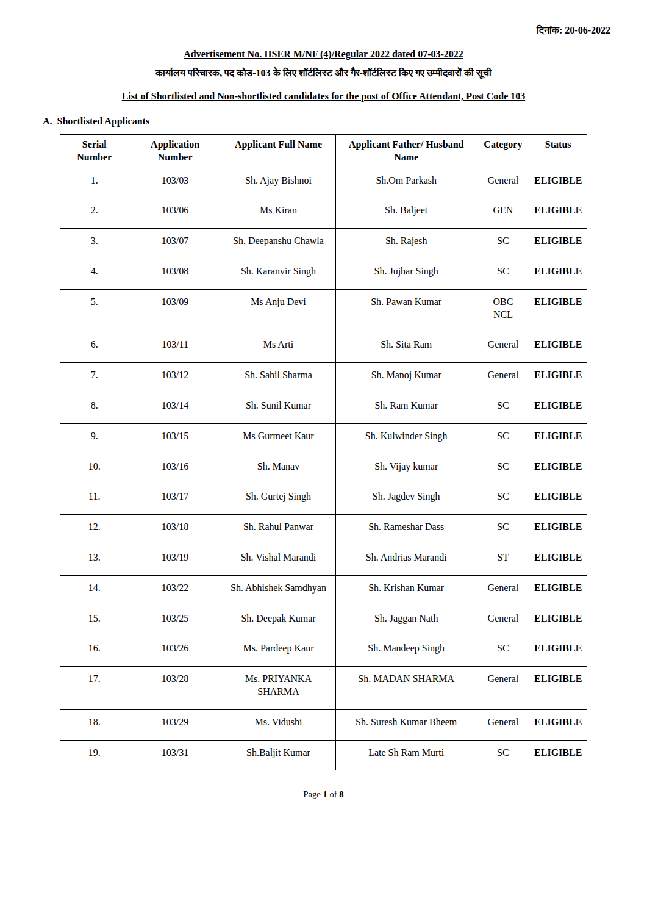दिनांक: 20-06-2022
Advertisement No. IISER M/NF (4)/Regular 2022 dated 07-03-2022
कार्यालय परिचारक, पद कोड-103 के लिए शॉर्टलिस्ट और गैर-शॉर्टलिस्ट किए गए उम्मीदवारों की सूची
List of Shortlisted and Non-shortlisted candidates for the post of Office Attendant, Post Code 103
A. Shortlisted Applicants
| Serial Number | Application Number | Applicant Full Name | Applicant Father/ Husband Name | Category | Status |
| --- | --- | --- | --- | --- | --- |
| 1. | 103/03 | Sh. Ajay Bishnoi | Sh.Om Parkash | General | ELIGIBLE |
| 2. | 103/06 | Ms Kiran | Sh. Baljeet | GEN | ELIGIBLE |
| 3. | 103/07 | Sh. Deepanshu Chawla | Sh. Rajesh | SC | ELIGIBLE |
| 4. | 103/08 | Sh. Karanvir Singh | Sh. Jujhar Singh | SC | ELIGIBLE |
| 5. | 103/09 | Ms Anju Devi | Sh. Pawan Kumar | OBC NCL | ELIGIBLE |
| 6. | 103/11 | Ms Arti | Sh. Sita Ram | General | ELIGIBLE |
| 7. | 103/12 | Sh. Sahil Sharma | Sh. Manoj Kumar | General | ELIGIBLE |
| 8. | 103/14 | Sh. Sunil Kumar | Sh. Ram Kumar | SC | ELIGIBLE |
| 9. | 103/15 | Ms Gurmeet Kaur | Sh. Kulwinder Singh | SC | ELIGIBLE |
| 10. | 103/16 | Sh. Manav | Sh. Vijay kumar | SC | ELIGIBLE |
| 11. | 103/17 | Sh. Gurtej Singh | Sh. Jagdev Singh | SC | ELIGIBLE |
| 12. | 103/18 | Sh. Rahul Panwar | Sh. Rameshar Dass | SC | ELIGIBLE |
| 13. | 103/19 | Sh. Vishal Marandi | Sh. Andrias Marandi | ST | ELIGIBLE |
| 14. | 103/22 | Sh. Abhishek Samdhyan | Sh. Krishan Kumar | General | ELIGIBLE |
| 15. | 103/25 | Sh. Deepak Kumar | Sh. Jaggan Nath | General | ELIGIBLE |
| 16. | 103/26 | Ms. Pardeep Kaur | Sh. Mandeep Singh | SC | ELIGIBLE |
| 17. | 103/28 | Ms. PRIYANKA SHARMA | Sh. MADAN SHARMA | General | ELIGIBLE |
| 18. | 103/29 | Ms. Vidushi | Sh. Suresh Kumar Bheem | General | ELIGIBLE |
| 19. | 103/31 | Sh.Baljit Kumar | Late Sh Ram Murti | SC | ELIGIBLE |
Page 1 of 8